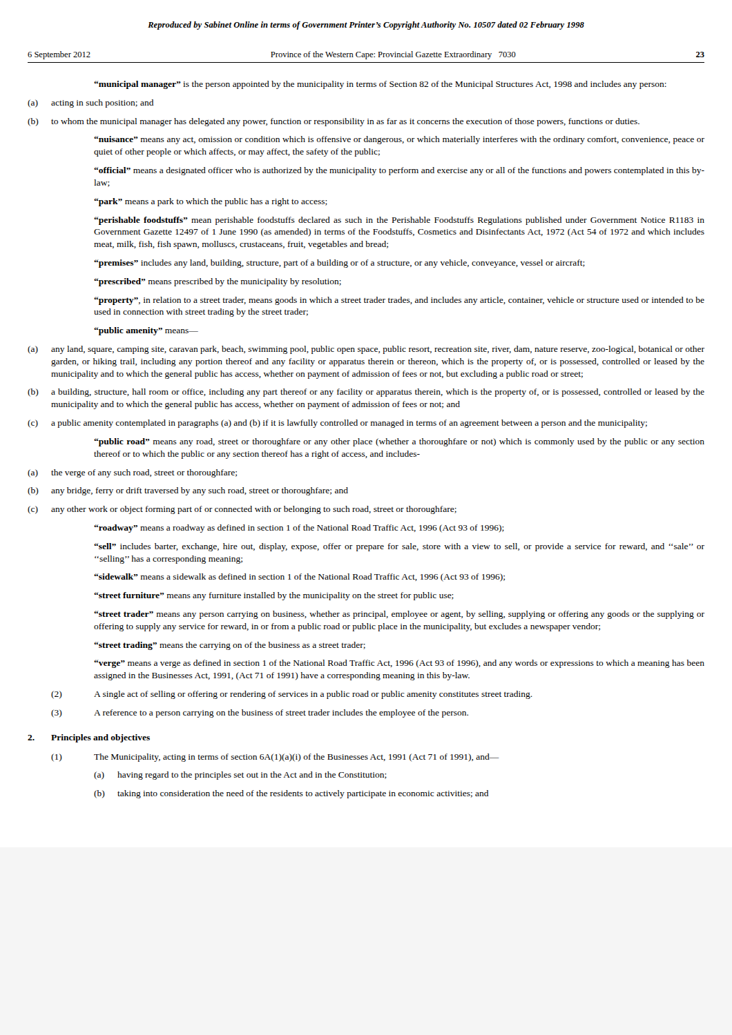Reproduced by Sabinet Online in terms of Government Printer’s Copyright Authority No. 10507 dated 02 February 1998
6 September 2012
Province of the Western Cape: Provincial Gazette Extraordinary 7030
23
“municipal manager” is the person appointed by the municipality in terms of Section 82 of the Municipal Structures Act, 1998 and includes any person:
(a)
acting in such position; and
(b)
to whom the municipal manager has delegated any power, function or responsibility in as far as it concerns the execution of those powers, functions or duties.
“nuisance” means any act, omission or condition which is offensive or dangerous, or which materially interferes with the ordinary comfort, convenience, peace or quiet of other people or which affects, or may affect, the safety of the public;
“official” means a designated officer who is authorized by the municipality to perform and exercise any or all of the functions and powers contemplated in this by-law;
“park” means a park to which the public has a right to access;
“perishable foodstuffs” mean perishable foodstuffs declared as such in the Perishable Foodstuffs Regulations published under Government Notice R1183 in Government Gazette 12497 of 1 June 1990 (as amended) in terms of the Foodstuffs, Cosmetics and Disinfectants Act, 1972 (Act 54 of 1972 and which includes meat, milk, fish, fish spawn, molluscs, crustaceans, fruit, vegetables and bread;
“premises” includes any land, building, structure, part of a building or of a structure, or any vehicle, conveyance, vessel or aircraft;
“prescribed” means prescribed by the municipality by resolution;
“property”, in relation to a street trader, means goods in which a street trader trades, and includes any article, container, vehicle or structure used or intended to be used in connection with street trading by the street trader;
“public amenity” means—
(a)
any land, square, camping site, caravan park, beach, swimming pool, public open space, public resort, recreation site, river, dam, nature reserve, zoo-logical, botanical or other garden, or hiking trail, including any portion thereof and any facility or apparatus therein or thereon, which is the property of, or is possessed, controlled or leased by the municipality and to which the general public has access, whether on payment of admission of fees or not, but excluding a public road or street;
(b)
a building, structure, hall room or office, including any part thereof or any facility or apparatus therein, which is the property of, or is possessed, controlled or leased by the municipality and to which the general public has access, whether on payment of admission of fees or not; and
(c)
a public amenity contemplated in paragraphs (a) and (b) if it is lawfully controlled or managed in terms of an agreement between a person and the municipality;
“public road” means any road, street or thoroughfare or any other place (whether a thoroughfare or not) which is commonly used by the public or any section thereof or to which the public or any section thereof has a right of access, and includes-
(a)
the verge of any such road, street or thoroughfare;
(b)
any bridge, ferry or drift traversed by any such road, street or thoroughfare; and
(c)
any other work or object forming part of or connected with or belonging to such road, street or thoroughfare;
“roadway” means a roadway as defined in section 1 of the National Road Traffic Act, 1996 (Act 93 of 1996);
“sell” includes barter, exchange, hire out, display, expose, offer or prepare for sale, store with a view to sell, or provide a service for reward, and ‘‘sale’’ or ‘‘selling’’ has a corresponding meaning;
“sidewalk” means a sidewalk as defined in section 1 of the National Road Traffic Act, 1996 (Act 93 of 1996);
“street furniture” means any furniture installed by the municipality on the street for public use;
“street trader” means any person carrying on business, whether as principal, employee or agent, by selling, supplying or offering any goods or the supplying or offering to supply any service for reward, in or from a public road or public place in the municipality, but excludes a newspaper vendor;
“street trading” means the carrying on of the business as a street trader;
“verge” means a verge as defined in section 1 of the National Road Traffic Act, 1996 (Act 93 of 1996), and any words or expressions to which a meaning has been assigned in the Businesses Act, 1991, (Act 71 of 1991) have a corresponding meaning in this by-law.
(2)
A single act of selling or offering or rendering of services in a public road or public amenity constitutes street trading.
(3)
A reference to a person carrying on the business of street trader includes the employee of the person.
2.
Principles and objectives
(1)
The Municipality, acting in terms of section 6A(1)(a)(i) of the Businesses Act, 1991 (Act 71 of 1991), and—
(a)
having regard to the principles set out in the Act and in the Constitution;
(b)
taking into consideration the need of the residents to actively participate in economic activities; and